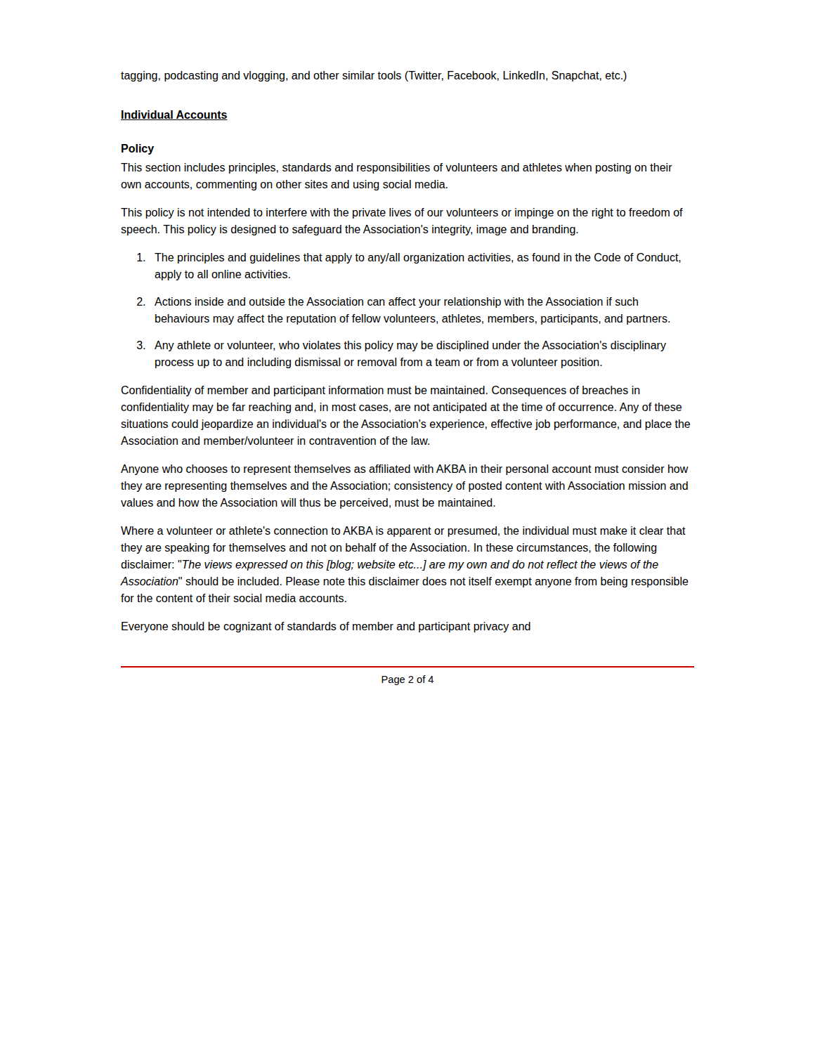tagging, podcasting and vlogging, and other similar tools (Twitter, Facebook, LinkedIn, Snapchat, etc.)
Individual Accounts
Policy
This section includes principles, standards and responsibilities of volunteers and athletes when posting on their own accounts, commenting on other sites and using social media.
This policy is not intended to interfere with the private lives of our volunteers or impinge on the right to freedom of speech. This policy is designed to safeguard the Association's integrity, image and branding.
The principles and guidelines that apply to any/all organization activities, as found in the Code of Conduct, apply to all online activities.
Actions inside and outside the Association can affect your relationship with the Association if such behaviours may affect the reputation of fellow volunteers, athletes, members, participants, and partners.
Any athlete or volunteer, who violates this policy may be disciplined under the Association's disciplinary process up to and including dismissal or removal from a team or from a volunteer position.
Confidentiality of member and participant information must be maintained. Consequences of breaches in confidentiality may be far reaching and, in most cases, are not anticipated at the time of occurrence. Any of these situations could jeopardize an individual's or the Association's experience, effective job performance, and place the Association and member/volunteer in contravention of the law.
Anyone who chooses to represent themselves as affiliated with AKBA in their personal account must consider how they are representing themselves and the Association; consistency of posted content with Association mission and values and how the Association will thus be perceived, must be maintained.
Where a volunteer or athlete's connection to AKBA is apparent or presumed, the individual must make it clear that they are speaking for themselves and not on behalf of the Association. In these circumstances, the following disclaimer: "The views expressed on this [blog; website etc...] are my own and do not reflect the views of the Association" should be included. Please note this disclaimer does not itself exempt anyone from being responsible for the content of their social media accounts.
Everyone should be cognizant of standards of member and participant privacy and
Page 2 of 4